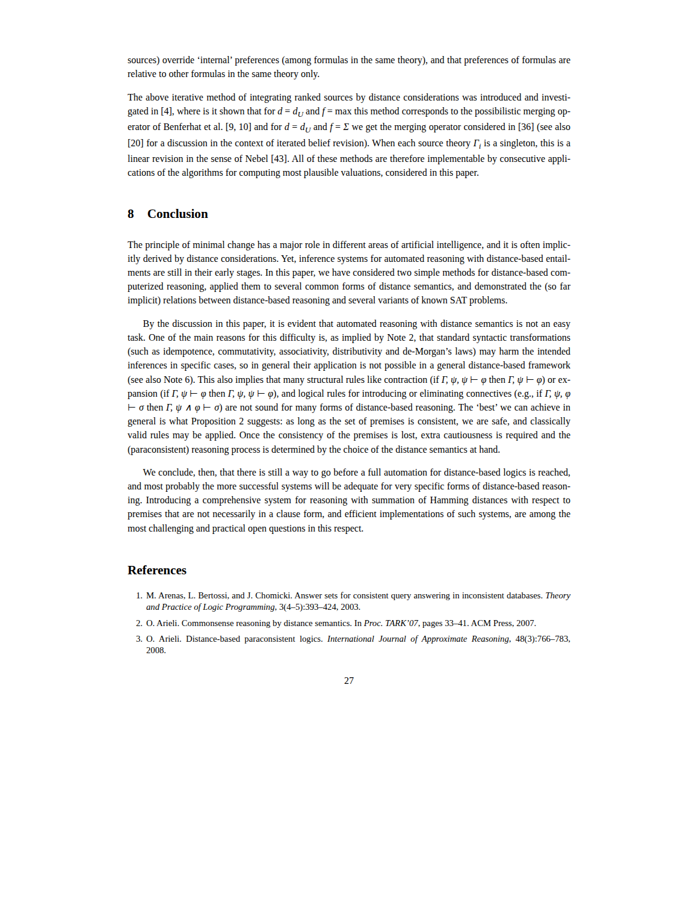sources) override ‘internal’ preferences (among formulas in the same theory), and that preferences of formulas are relative to other formulas in the same theory only.
The above iterative method of integrating ranked sources by distance considerations was introduced and investigated in [4], where is it shown that for d = dU and f = max this method corresponds to the possibilistic merging operator of Benferhat et al. [9, 10] and for d = dU and f = Σ we get the merging operator considered in [36] (see also [20] for a discussion in the context of iterated belief revision). When each source theory Γi is a singleton, this is a linear revision in the sense of Nebel [43]. All of these methods are therefore implementable by consecutive applications of the algorithms for computing most plausible valuations, considered in this paper.
8 Conclusion
The principle of minimal change has a major role in different areas of artificial intelligence, and it is often implicitly derived by distance considerations. Yet, inference systems for automated reasoning with distance-based entailments are still in their early stages. In this paper, we have considered two simple methods for distance-based computerized reasoning, applied them to several common forms of distance semantics, and demonstrated the (so far implicit) relations between distance-based reasoning and several variants of known SAT problems.
By the discussion in this paper, it is evident that automated reasoning with distance semantics is not an easy task. One of the main reasons for this difficulty is, as implied by Note 2, that standard syntactic transformations (such as idempotence, commutativity, associativity, distributivity and de-Morgan’s laws) may harm the intended inferences in specific cases, so in general their application is not possible in a general distance-based framework (see also Note 6). This also implies that many structural rules like contraction (if Γ, ψ, ψ ⊢ φ then Γ, ψ ⊢ φ) or expansion (if Γ, ψ ⊢ φ then Γ, ψ, ψ ⊢ φ), and logical rules for introducing or eliminating connectives (e.g., if Γ, ψ, φ ⊢ σ then Γ, ψ ∧ φ ⊢ σ) are not sound for many forms of distance-based reasoning. The ‘best’ we can achieve in general is what Proposition 2 suggests: as long as the set of premises is consistent, we are safe, and classically valid rules may be applied. Once the consistency of the premises is lost, extra cautiousness is required and the (paraconsistent) reasoning process is determined by the choice of the distance semantics at hand.
We conclude, then, that there is still a way to go before a full automation for distance-based logics is reached, and most probably the more successful systems will be adequate for very specific forms of distance-based reasoning. Introducing a comprehensive system for reasoning with summation of Hamming distances with respect to premises that are not necessarily in a clause form, and efficient implementations of such systems, are among the most challenging and practical open questions in this respect.
References
M. Arenas, L. Bertossi, and J. Chomicki. Answer sets for consistent query answering in inconsistent databases. Theory and Practice of Logic Programming, 3(4–5):393–424, 2003.
O. Arieli. Commonsense reasoning by distance semantics. In Proc. TARK’07, pages 33–41. ACM Press, 2007.
O. Arieli. Distance-based paraconsistent logics. International Journal of Approximate Reasoning, 48(3):766–783, 2008.
27